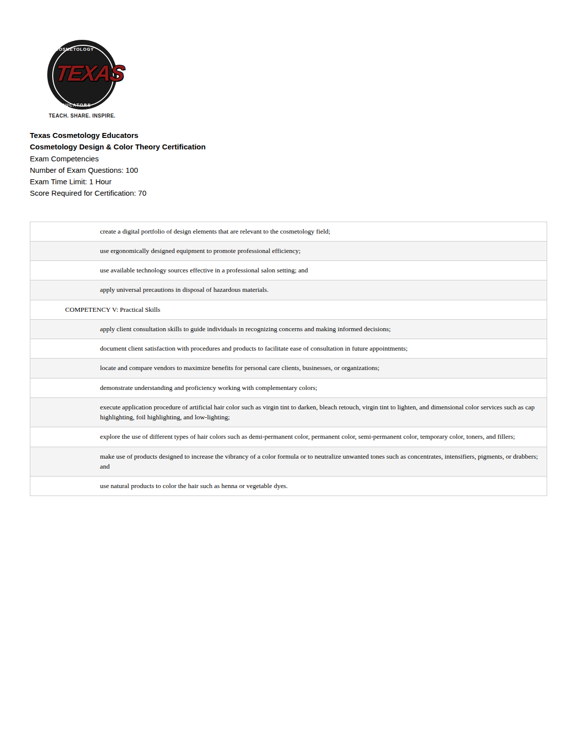COSMETOLOGY
EDUCATORS
TEXAS
TEACH. SHARE. INSPIRE.
Texas Cosmetology Educators
Cosmetology Design & Color Theory Certification
Exam Competencies
Number of Exam Questions: 100
Exam Time Limit: 1 Hour
Score Required for Certification: 70
| | create a digital portfolio of design elements that are relevant to the cosmetology field; |
| | use ergonomically designed equipment to promote professional efficiency; |
| | use available technology sources effective in a professional salon setting; and |
| | apply universal precautions in disposal of hazardous materials. |
| COMPETENCY V: Practical Skills |
| | apply client consultation skills to guide individuals in recognizing concerns and making informed decisions; |
| | document client satisfaction with procedures and products to facilitate ease of consultation in future appointments; |
| | locate and compare vendors to maximize benefits for personal care clients, businesses, or organizations; |
| | demonstrate understanding and proficiency working with complementary colors; |
| | execute application procedure of artificial hair color such as virgin tint to darken, bleach retouch, virgin tint to lighten, and dimensional color services such as cap highlighting, foil highlighting, and low-lighting; |
| | explore the use of different types of hair colors such as demi-permanent color, permanent color, semi-permanent color, temporary color, toners, and fillers; |
| | make use of products designed to increase the vibrancy of a color formula or to neutralize unwanted tones such as concentrates, intensifiers, pigments, or drabbers; and |
| | use natural products to color the hair such as henna or vegetable dyes. |